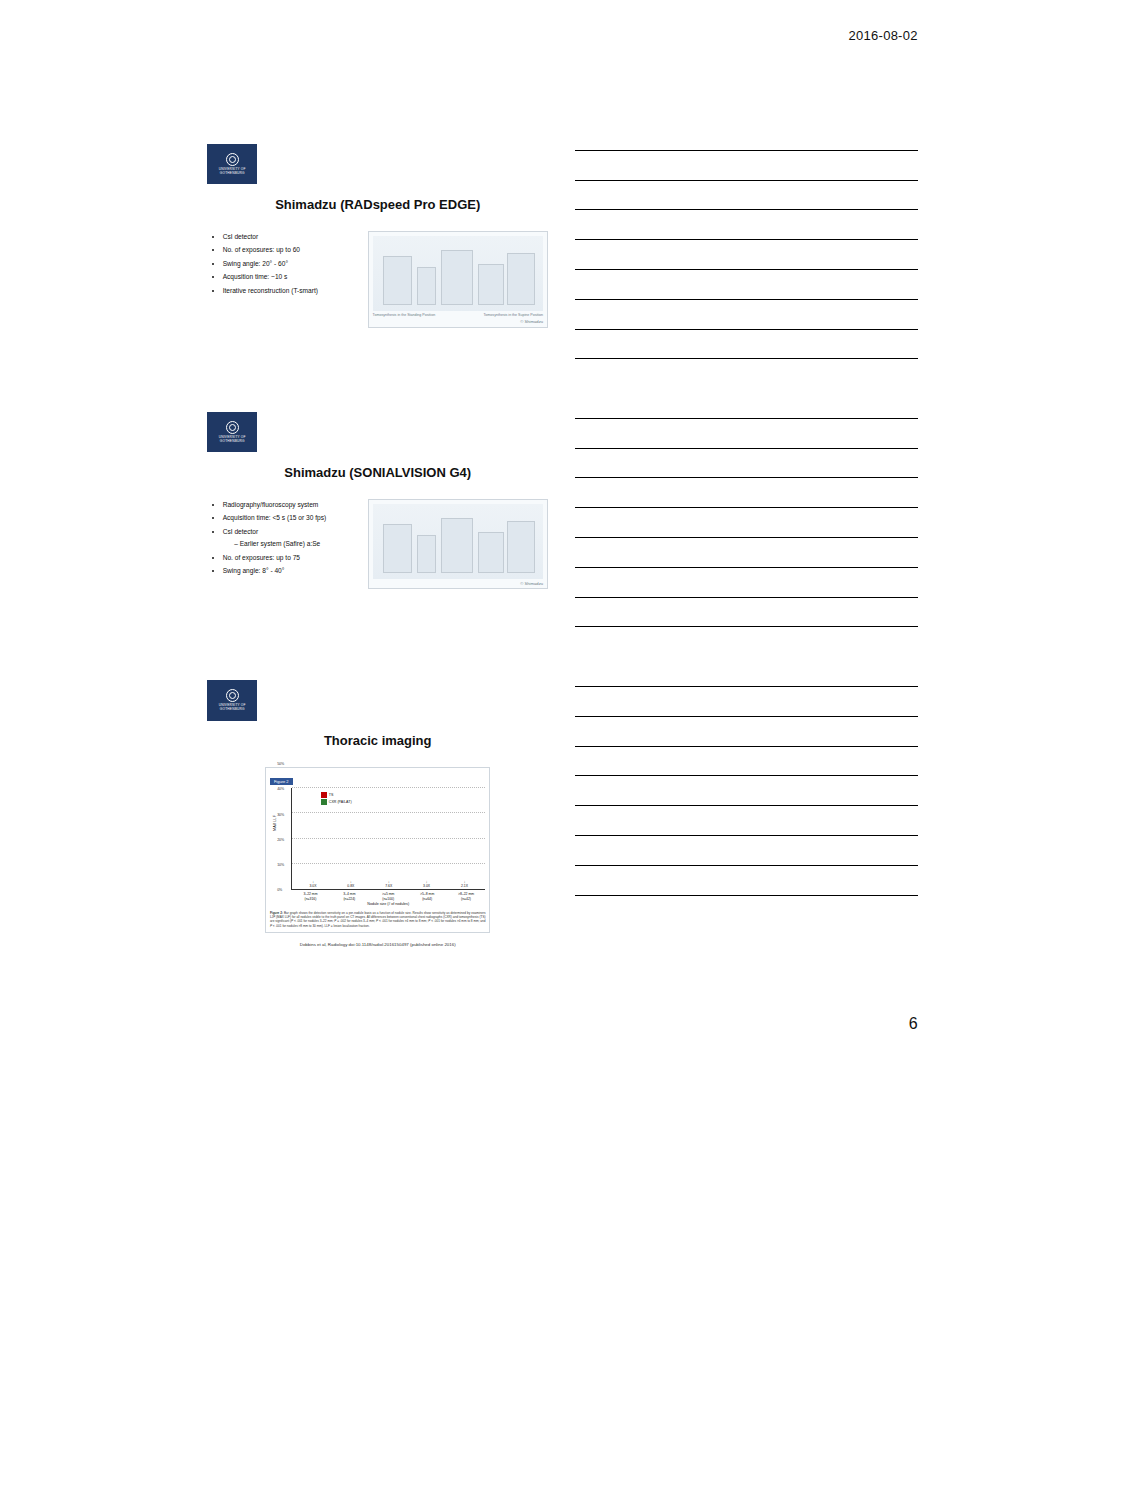2016-08-02
UNIVERSITY OF
GOTHENBURG
Shimadzu (RADspeed Pro EDGE)
CsI detector
No. of exposures: up to 60
Swing angle: 20° - 60°
Acqusition time: ~10 s
Iterative reconstruction (T-smart)
Tomosynthesis in the Standing Position Tomosynthesis in the Supine Position
© Shimadzu
UNIVERSITY OF
GOTHENBURG
Shimadzu (SONIALVISION G4)
Radiography/fluoroscopy system
Acquisition time: <5 s (15 or 30 fps)
CsI detector
Earlier system (Safire) a:Se
No. of exposures: up to 75
Swing angle: 8° - 40°
© Shimadzu
UNIVERSITY OF
GOTHENBURG
Thoracic imaging
Figure 2
MAX LLF
0%
10%
20%
30%
40%
50%
TS
CXR (PA/LAT)
↓3.0X
↓0.8X
↓7.6X
↓3.0X
↓2.1X
3–22 mm
(n=316)
3–4 mm
(n=224)
>=5 mm
(n=100)
>5–8 mm
(n=64)
>8–22 mm
(n=42)
Nodule size (# of nodules)
Figure 2: Bar graph shows the detection sensitivity on a per-nodule basis as a function of nodule size. Results show sensitivity as determined by examiners LJP (MAX LLF) for all nodules visible to the truth panel on CT images. All differences between conventional chest radiographs (CXR) and tomosynthesis (TS) are significant (P < .001 for nodules 3–22 mm; P = .002 for nodules 3–4 mm; P < .001 for nodules >4 mm to 8 mm; P < .001 for nodules >4 mm to 8 mm; and P < .001 for nodules >8 mm to 30 mm). LLF = lesion localization fraction.
Dobbins et al, Radiology doi:10.1148/radiol.2016150497 (published online 2016)
6